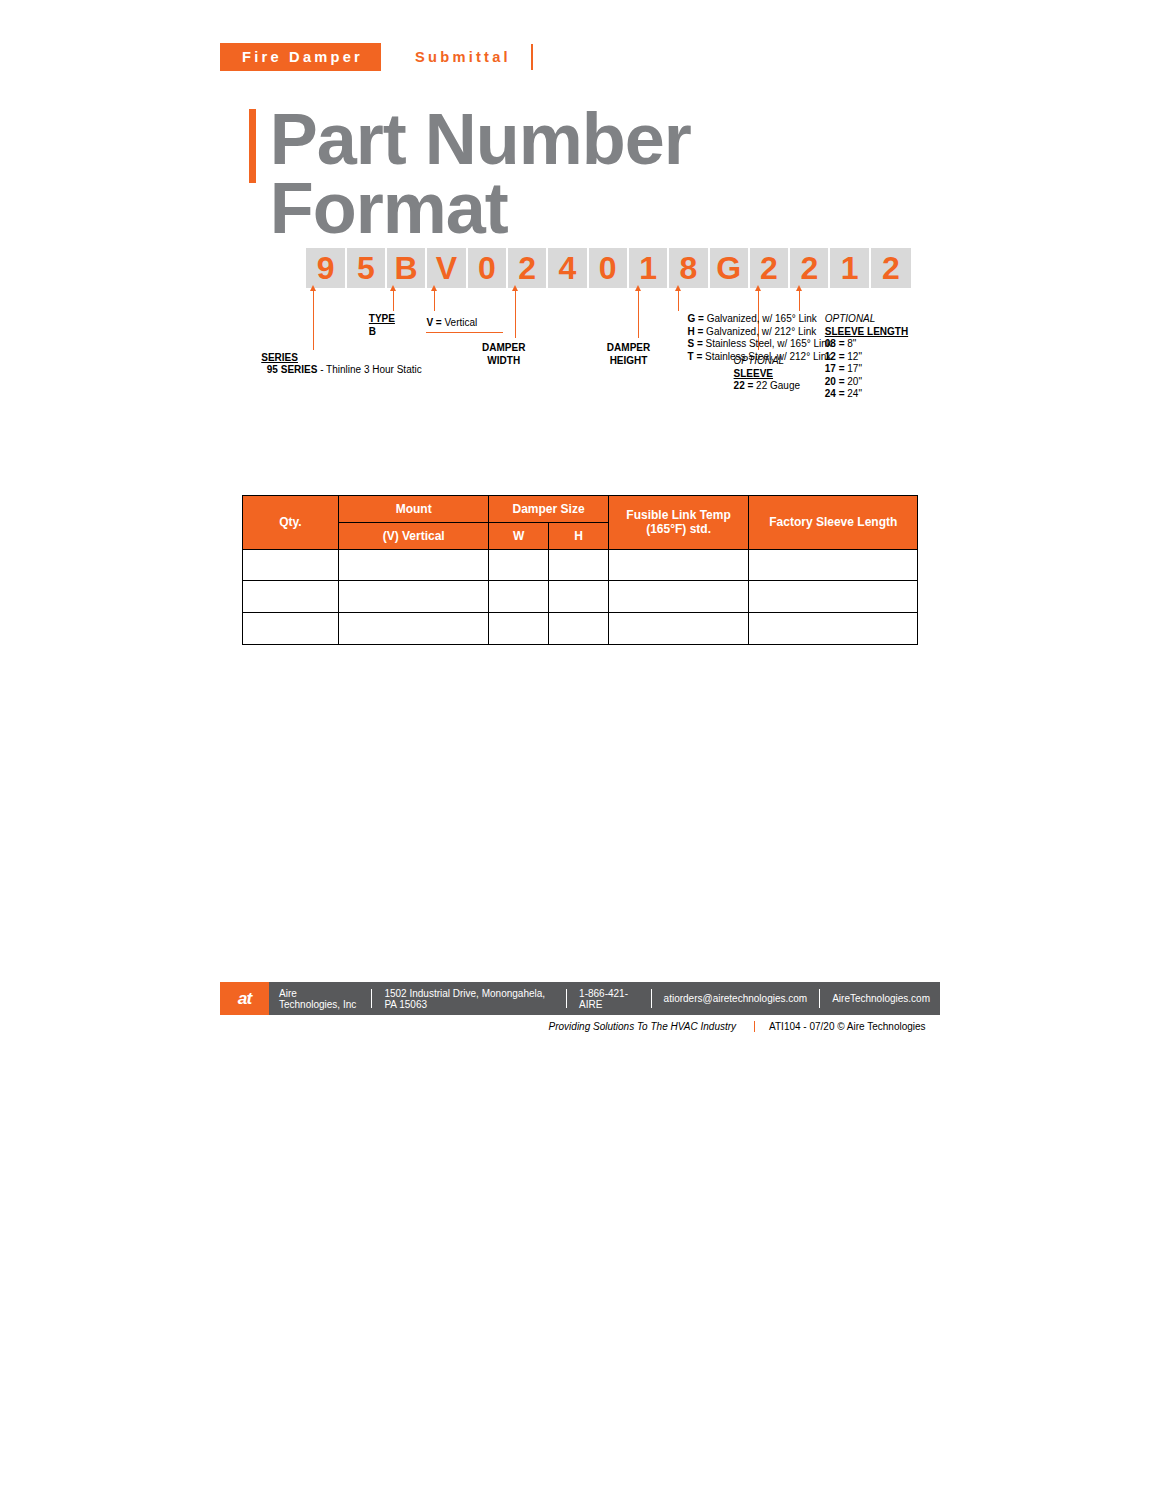Fire Damper
Submittal
Part Number Format
9
5
B
V
0
2
4
0
1
8
G
2
2
1
2
TYPE
B
V = Vertical
SERIES
95 SERIES - Thinline 3 Hour Static
DAMPER
WIDTH
DAMPER
HEIGHT
G = Galvanized, w/ 165° Link
H = Galvanized, w/ 212° Link
S = Stainless Steel, w/ 165° Link
T = Stainless Steel, w/ 212° Link
OPTIONAL
SLEEVE LENGTH
08 = 8"
12 = 12"
17 = 17"
20 = 20"
24 = 24"
OPTIONAL
SLEEVE
22 = 22 Gauge
| Qty. | Mount | Damper Size | Fusible Link Temp (165°F) std. | Factory Sleeve Length |
| --- | --- | --- | --- | --- |
| (V) Vertical | W | H |
at
Aire Technologies, Inc 1502 Industrial Drive, Monongahela, PA 15063 1-866-421-AIRE atiorders@airetechnologies.com AireTechnologies.com
Providing Solutions To The HVAC Industry ATI104 - 07/20 © Aire Technologies